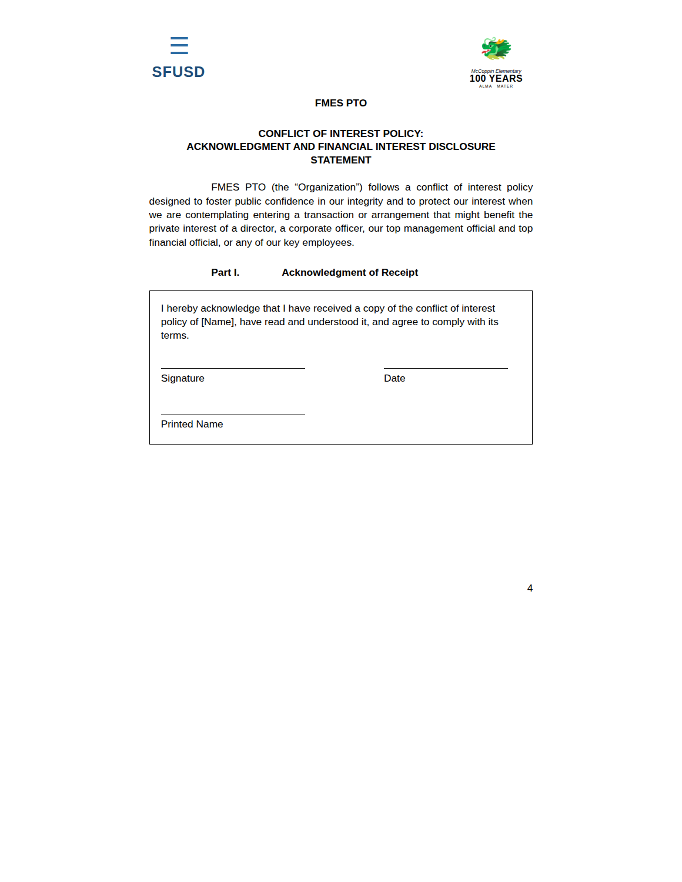☰ SFUSD
🐲 McCoppin Elementary 100 YEARS ALMA MATER
FMES PTO
CONFLICT OF INTEREST POLICY:
ACKNOWLEDGMENT AND FINANCIAL INTEREST DISCLOSURE
STATEMENT
FMES PTO (the “Organization”) follows a conflict of interest policy designed to foster public confidence in our integrity and to protect our interest when we are contemplating entering a transaction or arrangement that might benefit the private interest of a director, a corporate officer, our top management official and top financial official, or any of our key employees.
Part I. Acknowledgment of Receipt
I hereby acknowledge that I have received a copy of the conflict of interest policy of [Name], have read and understood it, and agree to comply with its terms.
Signature Date
Printed Name
4